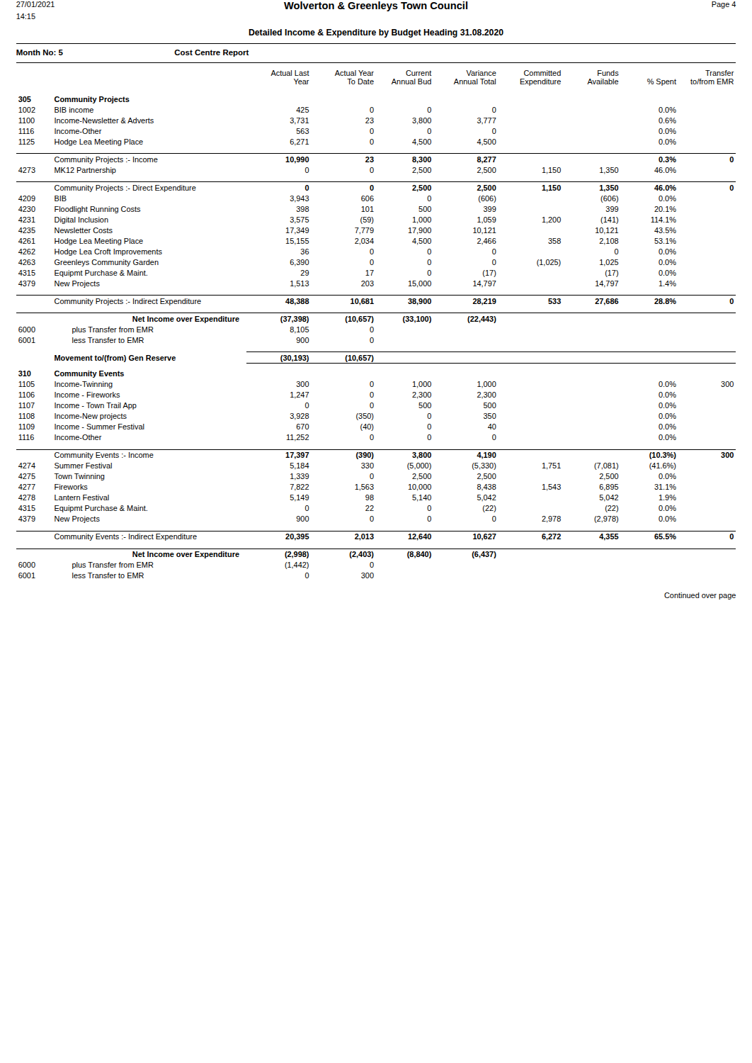27/01/2021
Wolverton & Greenleys Town Council
Page 4
14:15
Detailed Income & Expenditure by Budget Heading 31.08.2020
Month No: 5
Cost Centre Report
| | Actual Last Year | Actual Year To Date | Current Annual Bud | Variance Annual Total | Committed Expenditure | Funds Available | % Spent | Transfer to/from EMR |
| --- | --- | --- | --- | --- | --- | --- | --- | --- |
| 305 | Community Projects |
| 1002 | BIB income | 425 | 0 | 0 | 0 | | | 0.0% | |
| 1100 | Income-Newsletter & Adverts | 3,731 | 23 | 3,800 | 3,777 | | | 0.6% | |
| 1116 | Income-Other | 563 | 0 | 0 | 0 | | | 0.0% | |
| 1125 | Hodge Lea Meeting Place | 6,271 | 0 | 4,500 | 4,500 | | | 0.0% | |
| | Community Projects :- Income | 10,990 | 23 | 8,300 | 8,277 | | | 0.3% | 0 |
| 4273 | MK12 Partnership | 0 | 0 | 2,500 | 2,500 | 1,150 | 1,350 | 46.0% | |
| | Community Projects :- Direct Expenditure | 0 | 0 | 2,500 | 2,500 | 1,150 | 1,350 | 46.0% | 0 |
| 4209 | BIB | 3,943 | 606 | 0 | (606) | | (606) | 0.0% | |
| 4230 | Floodlight Running Costs | 398 | 101 | 500 | 399 | | 399 | 20.1% | |
| 4231 | Digital Inclusion | 3,575 | (59) | 1,000 | 1,059 | 1,200 | (141) | 114.1% | |
| 4235 | Newsletter Costs | 17,349 | 7,779 | 17,900 | 10,121 | | 10,121 | 43.5% | |
| 4261 | Hodge Lea Meeting Place | 15,155 | 2,034 | 4,500 | 2,466 | 358 | 2,108 | 53.1% | |
| 4262 | Hodge Lea Croft Improvements | 36 | 0 | 0 | 0 | | 0 | 0.0% | |
| 4263 | Greenleys Community Garden | 6,390 | 0 | 0 | 0 | (1,025) | 1,025 | 0.0% | |
| 4315 | Equipmt Purchase & Maint. | 29 | 17 | 0 | (17) | | (17) | 0.0% | |
| 4379 | New Projects | 1,513 | 203 | 15,000 | 14,797 | | 14,797 | 1.4% | |
| | Community Projects :- Indirect Expenditure | 48,388 | 10,681 | 38,900 | 28,219 | 533 | 27,686 | 28.8% | 0 |
| | Net Income over Expenditure | (37,398) | (10,657) | (33,100) | (22,443) | | | | |
| 6000 | plus Transfer from EMR | 8,105 | 0 | | | | | | |
| 6001 | less Transfer to EMR | 900 | 0 | | | | | | |
| | Movement to/(from) Gen Reserve | (30,193) | (10,657) | | | | | | |
| 310 | Community Events |
| 1105 | Income-Twinning | 300 | 0 | 1,000 | 1,000 | | | 0.0% | 300 |
| 1106 | Income - Fireworks | 1,247 | 0 | 2,300 | 2,300 | | | 0.0% | |
| 1107 | Income - Town Trail App | 0 | 0 | 500 | 500 | | | 0.0% | |
| 1108 | Income-New projects | 3,928 | (350) | 0 | 350 | | | 0.0% | |
| 1109 | Income - Summer Festival | 670 | (40) | 0 | 40 | | | 0.0% | |
| 1116 | Income-Other | 11,252 | 0 | 0 | 0 | | | 0.0% | |
| | Community Events :- Income | 17,397 | (390) | 3,800 | 4,190 | | | (10.3%) | 300 |
| 4274 | Summer Festival | 5,184 | 330 | (5,000) | (5,330) | 1,751 | (7,081) | (41.6%) | |
| 4275 | Town Twinning | 1,339 | 0 | 2,500 | 2,500 | | 2,500 | 0.0% | |
| 4277 | Fireworks | 7,822 | 1,563 | 10,000 | 8,438 | 1,543 | 6,895 | 31.1% | |
| 4278 | Lantern Festival | 5,149 | 98 | 5,140 | 5,042 | | 5,042 | 1.9% | |
| 4315 | Equipmt Purchase & Maint. | 0 | 22 | 0 | (22) | | (22) | 0.0% | |
| 4379 | New Projects | 900 | 0 | 0 | 0 | 2,978 | (2,978) | 0.0% | |
| | Community Events :- Indirect Expenditure | 20,395 | 2,013 | 12,640 | 10,627 | 6,272 | 4,355 | 65.5% | 0 |
| | Net Income over Expenditure | (2,998) | (2,403) | (8,840) | (6,437) | | | | |
| 6000 | plus Transfer from EMR | (1,442) | 0 | | | | | | |
| 6001 | less Transfer to EMR | 0 | 300 | | | | | | |
Continued over page